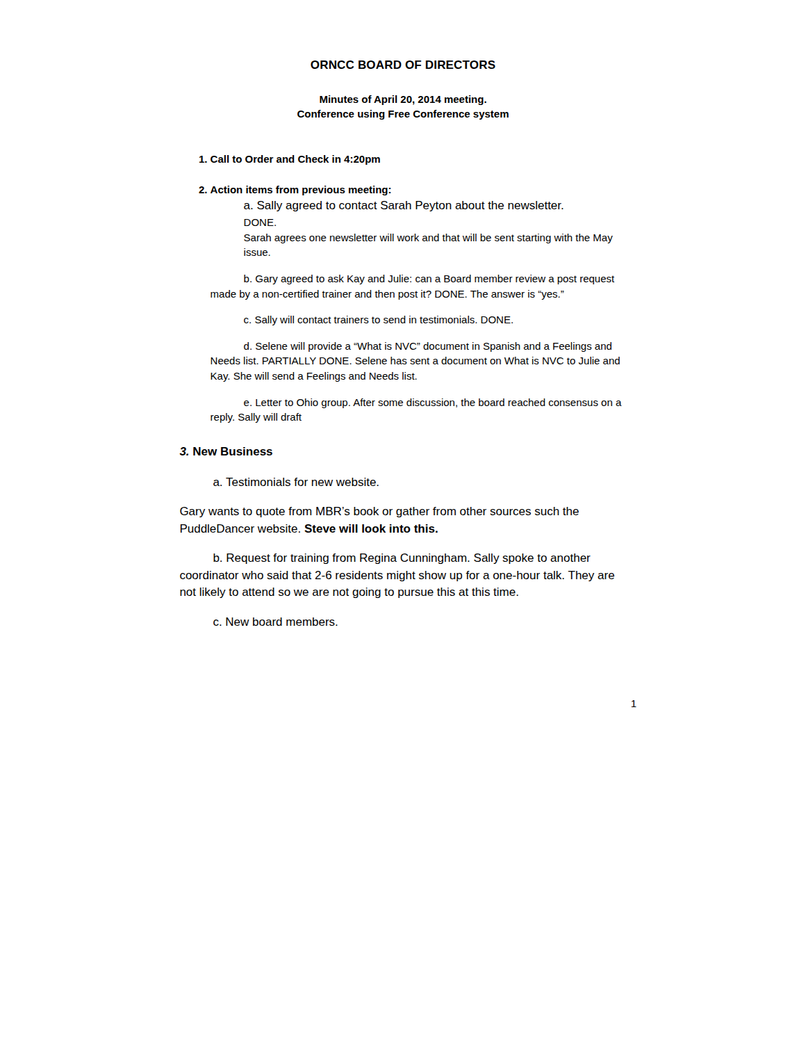ORNCC BOARD OF DIRECTORS
Minutes of April 20, 2014 meeting.
Conference using Free Conference system
Call to Order and Check in 4:20pm
Action items from previous meeting:
a. Sally agreed to contact Sarah Peyton about the newsletter.
DONE.
Sarah agrees one newsletter will work and that will be sent starting with the May issue.
b. Gary agreed to ask Kay and Julie: can a Board member review a post request made by a non-certified trainer and then post it? DONE. The answer is “yes.”
c. Sally will contact trainers to send in testimonials. DONE.
d. Selene will provide a “What is NVC” document in Spanish and a Feelings and Needs list. PARTIALLY DONE. Selene has sent a document on What is NVC to Julie and Kay. She will send a Feelings and Needs list.
e. Letter to Ohio group. After some discussion, the board reached consensus on a reply. Sally will draft
3. New Business
a. Testimonials for new website.
Gary wants to quote from MBR’s book or gather from other sources such the PuddleDancer website. Steve will look into this.
b. Request for training from Regina Cunningham. Sally spoke to another coordinator who said that 2-6 residents might show up for a one-hour talk. They are not likely to attend so we are not going to pursue this at this time.
c. New board members.
1